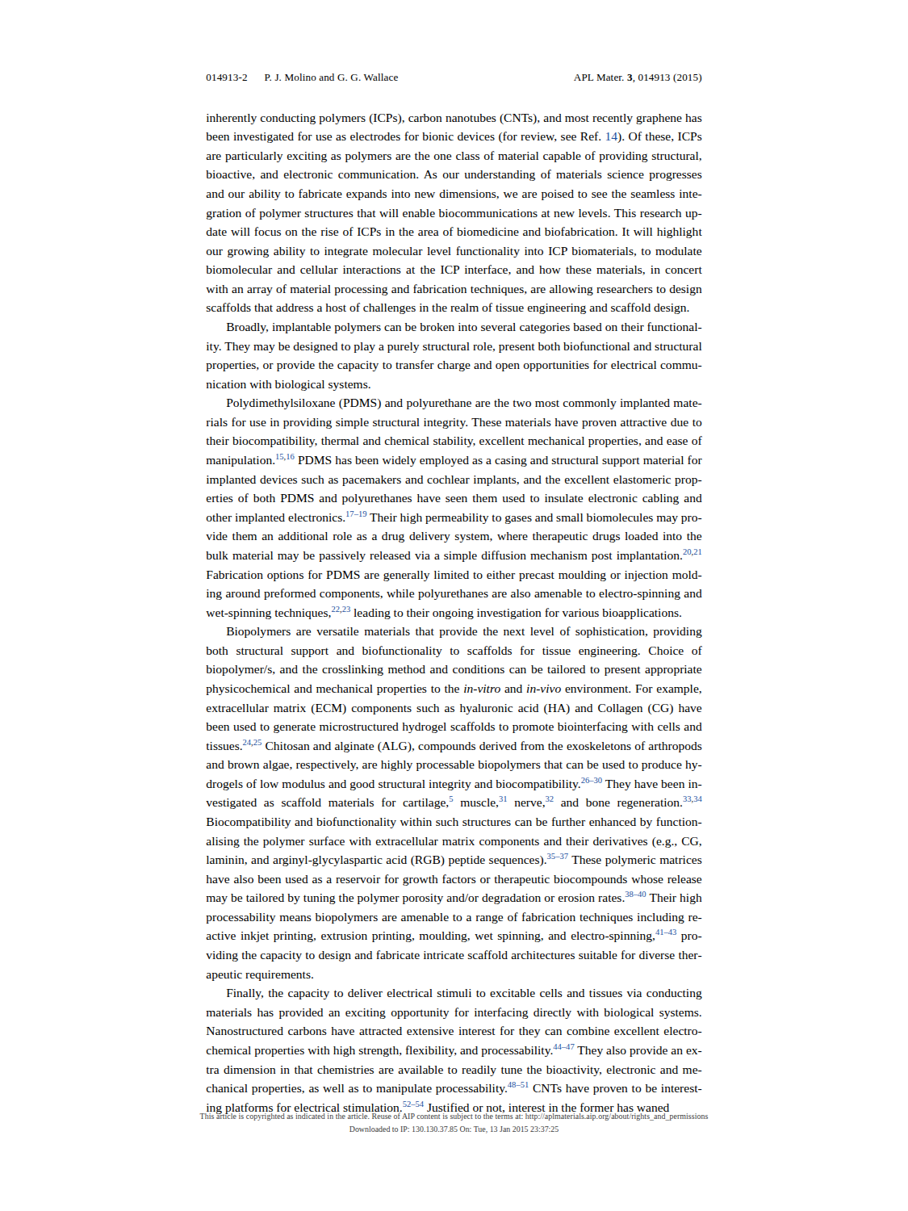014913-2 P. J. Molino and G. G. Wallace
APL Mater. 3, 014913 (2015)
inherently conducting polymers (ICPs), carbon nanotubes (CNTs), and most recently graphene has been investigated for use as electrodes for bionic devices (for review, see Ref. 14). Of these, ICPs are particularly exciting as polymers are the one class of material capable of providing structural, bioactive, and electronic communication. As our understanding of materials science progresses and our ability to fabricate expands into new dimensions, we are poised to see the seamless integration of polymer structures that will enable biocommunications at new levels. This research update will focus on the rise of ICPs in the area of biomedicine and biofabrication. It will highlight our growing ability to integrate molecular level functionality into ICP biomaterials, to modulate biomolecular and cellular interactions at the ICP interface, and how these materials, in concert with an array of material processing and fabrication techniques, are allowing researchers to design scaffolds that address a host of challenges in the realm of tissue engineering and scaffold design.
Broadly, implantable polymers can be broken into several categories based on their functionality. They may be designed to play a purely structural role, present both biofunctional and structural properties, or provide the capacity to transfer charge and open opportunities for electrical communication with biological systems.
Polydimethylsiloxane (PDMS) and polyurethane are the two most commonly implanted materials for use in providing simple structural integrity. These materials have proven attractive due to their biocompatibility, thermal and chemical stability, excellent mechanical properties, and ease of manipulation.15,16 PDMS has been widely employed as a casing and structural support material for implanted devices such as pacemakers and cochlear implants, and the excellent elastomeric properties of both PDMS and polyurethanes have seen them used to insulate electronic cabling and other implanted electronics.17–19 Their high permeability to gases and small biomolecules may provide them an additional role as a drug delivery system, where therapeutic drugs loaded into the bulk material may be passively released via a simple diffusion mechanism post implantation.20,21 Fabrication options for PDMS are generally limited to either precast moulding or injection molding around preformed components, while polyurethanes are also amenable to electro-spinning and wet-spinning techniques,22,23 leading to their ongoing investigation for various bioapplications.
Biopolymers are versatile materials that provide the next level of sophistication, providing both structural support and biofunctionality to scaffolds for tissue engineering. Choice of biopolymer/s, and the crosslinking method and conditions can be tailored to present appropriate physicochemical and mechanical properties to the in-vitro and in-vivo environment. For example, extracellular matrix (ECM) components such as hyaluronic acid (HA) and Collagen (CG) have been used to generate microstructured hydrogel scaffolds to promote biointerfacing with cells and tissues.24,25 Chitosan and alginate (ALG), compounds derived from the exoskeletons of arthropods and brown algae, respectively, are highly processable biopolymers that can be used to produce hydrogels of low modulus and good structural integrity and biocompatibility.26–30 They have been investigated as scaffold materials for cartilage,5 muscle,31 nerve,32 and bone regeneration.33,34 Biocompatibility and biofunctionality within such structures can be further enhanced by functionalising the polymer surface with extracellular matrix components and their derivatives (e.g., CG, laminin, and arginyl-glycylaspartic acid (RGB) peptide sequences).35–37 These polymeric matrices have also been used as a reservoir for growth factors or therapeutic biocompounds whose release may be tailored by tuning the polymer porosity and/or degradation or erosion rates.38–40 Their high processability means biopolymers are amenable to a range of fabrication techniques including reactive inkjet printing, extrusion printing, moulding, wet spinning, and electro-spinning,41–43 providing the capacity to design and fabricate intricate scaffold architectures suitable for diverse therapeutic requirements.
Finally, the capacity to deliver electrical stimuli to excitable cells and tissues via conducting materials has provided an exciting opportunity for interfacing directly with biological systems. Nanostructured carbons have attracted extensive interest for they can combine excellent electrochemical properties with high strength, flexibility, and processability.44–47 They also provide an extra dimension in that chemistries are available to readily tune the bioactivity, electronic and mechanical properties, as well as to manipulate processability.48–51 CNTs have proven to be interesting platforms for electrical stimulation.52–54 Justified or not, interest in the former has waned
This article is copyrighted as indicated in the article. Reuse of AIP content is subject to the terms at: http://aplmaterials.aip.org/about/rights_and_permissions
Downloaded to IP: 130.130.37.85 On: Tue, 13 Jan 2015 23:37:25